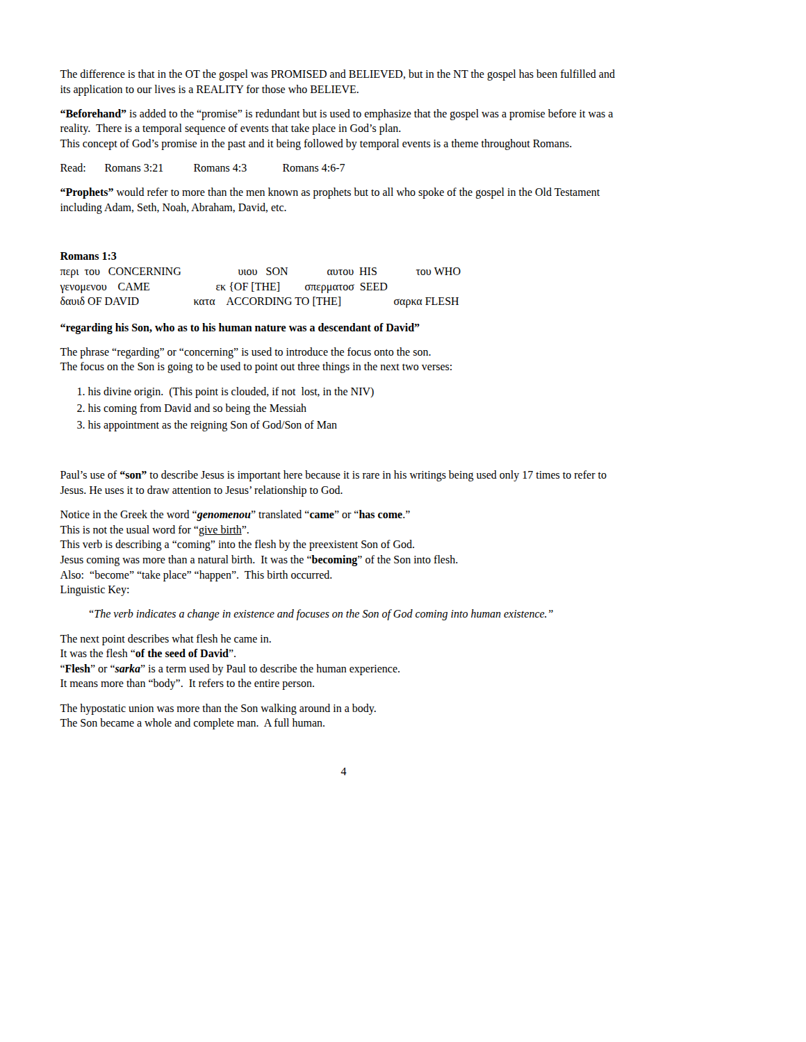The difference is that in the OT the gospel was PROMISED and BELIEVED, but in the NT the gospel has been fulfilled and its application to our lives is a REALITY for those who BELIEVE.
“Beforehand” is added to the “promise” is redundant but is used to emphasize that the gospel was a promise before it was a reality. There is a temporal sequence of events that take place in God’s plan.
This concept of God’s promise in the past and it being followed by temporal events is a theme throughout Romans.
Read: Romans 3:21 Romans 4:3 Romans 4:6-7
“Prophets” would refer to more than the men known as prophets but to all who spoke of the gospel in the Old Testament including Adam, Seth, Noah, Abraham, David, etc.
Romans 1:3
περι του CONCERNING υιου SON αυτου HIS του WHO
γενομενου CAME εκ {OF [THE] σπερματοσ SEED
δαυιδ OF DAVID κατα ACCORDING TO [THE] σαρκα FLESH
“regarding his Son, who as to his human nature was a descendant of David”
The phrase “regarding” or “concerning” is used to introduce the focus onto the son.
The focus on the Son is going to be used to point out three things in the next two verses:
his divine origin. (This point is clouded, if not lost, in the NIV)
his coming from David and so being the Messiah
his appointment as the reigning Son of God/Son of Man
Paul’s use of “son” to describe Jesus is important here because it is rare in his writings being used only 17 times to refer to Jesus. He uses it to draw attention to Jesus’ relationship to God.
Notice in the Greek the word “genomenou” translated “came” or “has come.”
This is not the usual word for “give birth”.
This verb is describing a “coming” into the flesh by the preexistent Son of God.
Jesus coming was more than a natural birth. It was the “becoming” of the Son into flesh.
Also: “become” “take place” “happen”. This birth occurred.
Linguistic Key:
“The verb indicates a change in existence and focuses on the Son of God coming into human existence.”
The next point describes what flesh he came in.
It was the flesh “of the seed of David”.
“Flesh” or “sarka” is a term used by Paul to describe the human experience.
It means more than “body”. It refers to the entire person.
The hypostatic union was more than the Son walking around in a body.
The Son became a whole and complete man. A full human.
4